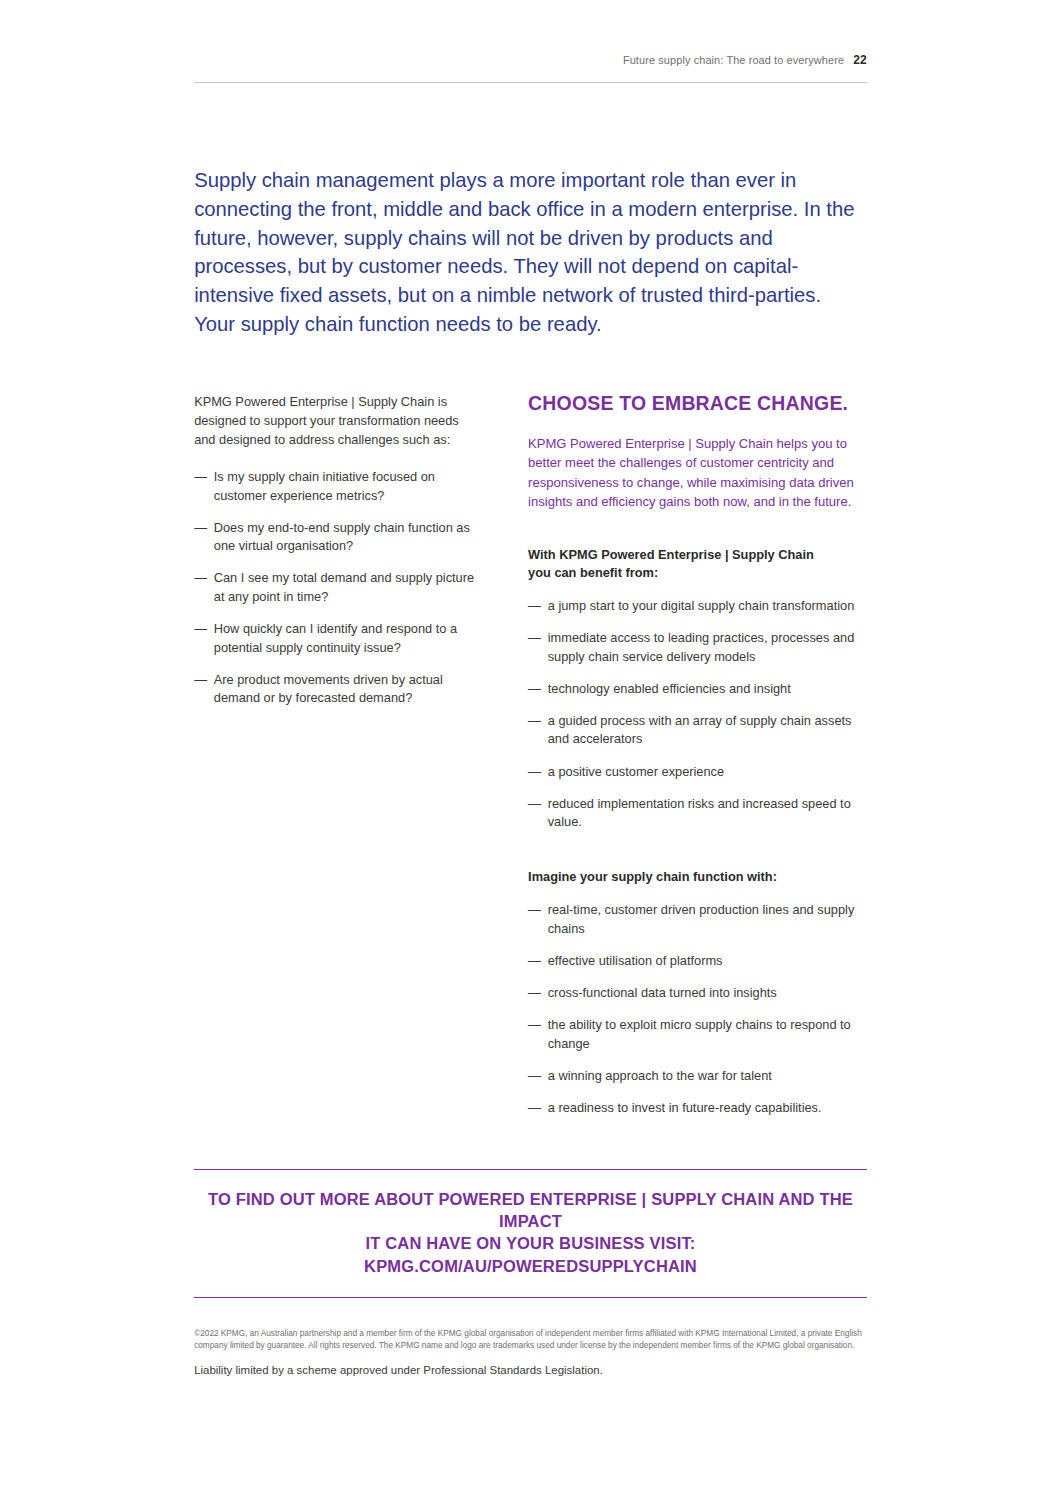Future supply chain: The road to everywhere 22
Supply chain management plays a more important role than ever in connecting the front, middle and back office in a modern enterprise. In the future, however, supply chains will not be driven by products and processes, but by customer needs. They will not depend on capital-intensive fixed assets, but on a nimble network of trusted third-parties. Your supply chain function needs to be ready.
KPMG Powered Enterprise | Supply Chain is designed to support your transformation needs and designed to address challenges such as:
Is my supply chain initiative focused on customer experience metrics?
Does my end-to-end supply chain function as one virtual organisation?
Can I see my total demand and supply picture at any point in time?
How quickly can I identify and respond to a potential supply continuity issue?
Are product movements driven by actual demand or by forecasted demand?
CHOOSE TO EMBRACE CHANGE.
KPMG Powered Enterprise | Supply Chain helps you to better meet the challenges of customer centricity and responsiveness to change, while maximising data driven insights and efficiency gains both now, and in the future.
With KPMG Powered Enterprise | Supply Chain
you can benefit from:
a jump start to your digital supply chain transformation
immediate access to leading practices, processes and supply chain service delivery models
technology enabled efficiencies and insight
a guided process with an array of supply chain assets and accelerators
a positive customer experience
reduced implementation risks and increased speed to value.
Imagine your supply chain function with:
real-time, customer driven production lines and supply chains
effective utilisation of platforms
cross-functional data turned into insights
the ability to exploit micro supply chains to respond to change
a winning approach to the war for talent
a readiness to invest in future-ready capabilities.
TO FIND OUT MORE ABOUT POWERED ENTERPRISE | SUPPLY CHAIN AND THE IMPACT
IT CAN HAVE ON YOUR BUSINESS VISIT: KPMG.COM/AU/POWEREDSUPPLYCHAIN
©2022 KPMG, an Australian partnership and a member firm of the KPMG global organisation of independent member firms affiliated with KPMG International Limited, a private English company limited by guarantee. All rights reserved. The KPMG name and logo are trademarks used under license by the independent member firms of the KPMG global organisation.
Liability limited by a scheme approved under Professional Standards Legislation.